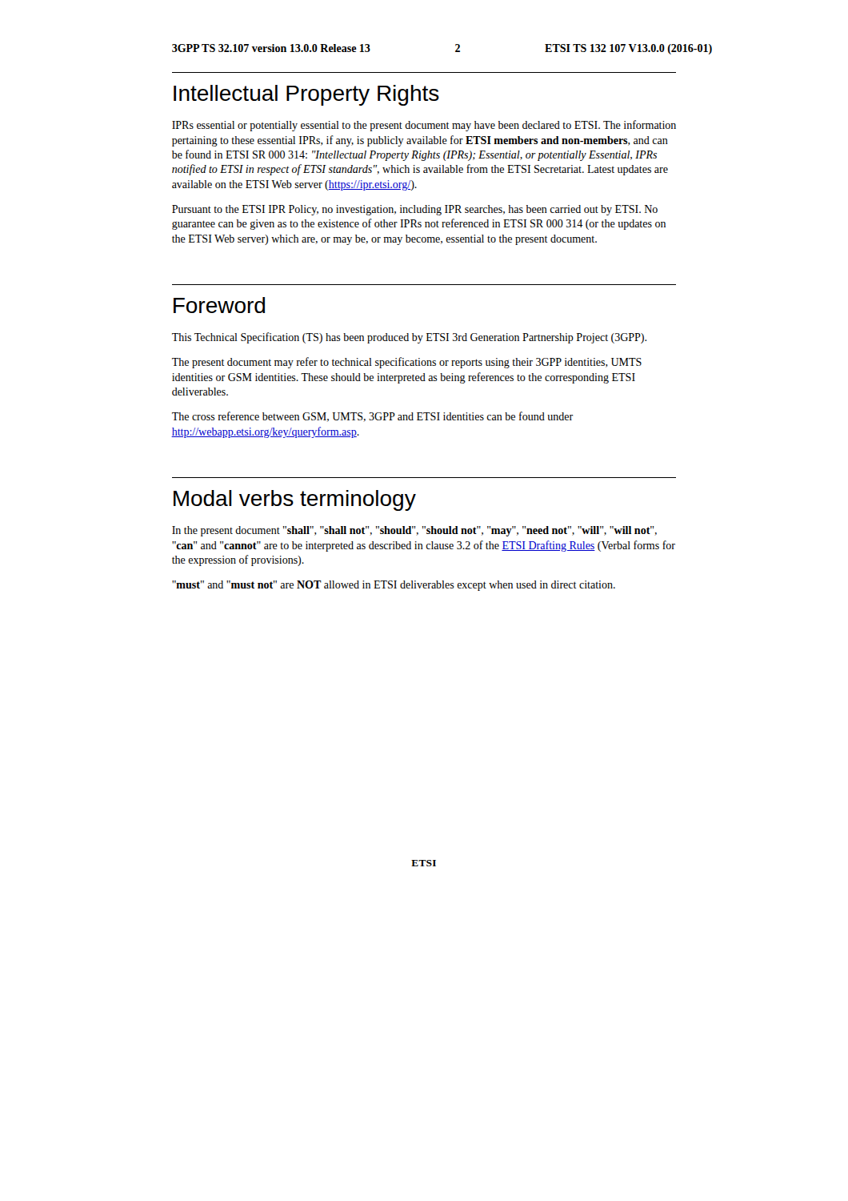3GPP TS 32.107 version 13.0.0 Release 13
2
ETSI TS 132 107 V13.0.0 (2016-01)
Intellectual Property Rights
IPRs essential or potentially essential to the present document may have been declared to ETSI. The information pertaining to these essential IPRs, if any, is publicly available for ETSI members and non-members, and can be found in ETSI SR 000 314: "Intellectual Property Rights (IPRs); Essential, or potentially Essential, IPRs notified to ETSI in respect of ETSI standards", which is available from the ETSI Secretariat. Latest updates are available on the ETSI Web server (https://ipr.etsi.org/).
Pursuant to the ETSI IPR Policy, no investigation, including IPR searches, has been carried out by ETSI. No guarantee can be given as to the existence of other IPRs not referenced in ETSI SR 000 314 (or the updates on the ETSI Web server) which are, or may be, or may become, essential to the present document.
Foreword
This Technical Specification (TS) has been produced by ETSI 3rd Generation Partnership Project (3GPP).
The present document may refer to technical specifications or reports using their 3GPP identities, UMTS identities or GSM identities. These should be interpreted as being references to the corresponding ETSI deliverables.
The cross reference between GSM, UMTS, 3GPP and ETSI identities can be found under http://webapp.etsi.org/key/queryform.asp.
Modal verbs terminology
In the present document "shall", "shall not", "should", "should not", "may", "need not", "will", "will not", "can" and "cannot" are to be interpreted as described in clause 3.2 of the ETSI Drafting Rules (Verbal forms for the expression of provisions).
"must" and "must not" are NOT allowed in ETSI deliverables except when used in direct citation.
ETSI